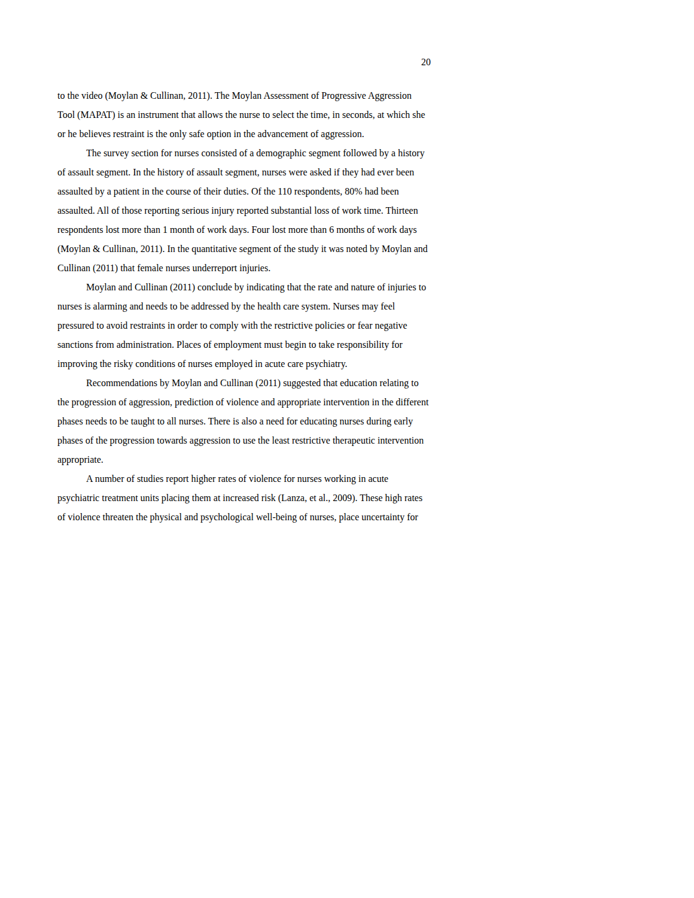20
to the video (Moylan & Cullinan, 2011). The Moylan Assessment of Progressive Aggression Tool (MAPAT) is an instrument that allows the nurse to select the time, in seconds, at which she or he believes restraint is the only safe option in the advancement of aggression.
The survey section for nurses consisted of a demographic segment followed by a history of assault segment. In the history of assault segment, nurses were asked if they had ever been assaulted by a patient in the course of their duties. Of the 110 respondents, 80% had been assaulted. All of those reporting serious injury reported substantial loss of work time. Thirteen respondents lost more than 1 month of work days. Four lost more than 6 months of work days (Moylan & Cullinan, 2011). In the quantitative segment of the study it was noted by Moylan and Cullinan (2011) that female nurses underreport injuries.
Moylan and Cullinan (2011) conclude by indicating that the rate and nature of injuries to nurses is alarming and needs to be addressed by the health care system. Nurses may feel pressured to avoid restraints in order to comply with the restrictive policies or fear negative sanctions from administration. Places of employment must begin to take responsibility for improving the risky conditions of nurses employed in acute care psychiatry.
Recommendations by Moylan and Cullinan (2011) suggested that education relating to the progression of aggression, prediction of violence and appropriate intervention in the different phases needs to be taught to all nurses. There is also a need for educating nurses during early phases of the progression towards aggression to use the least restrictive therapeutic intervention appropriate.
A number of studies report higher rates of violence for nurses working in acute psychiatric treatment units placing them at increased risk (Lanza, et al., 2009). These high rates of violence threaten the physical and psychological well-being of nurses, place uncertainty for